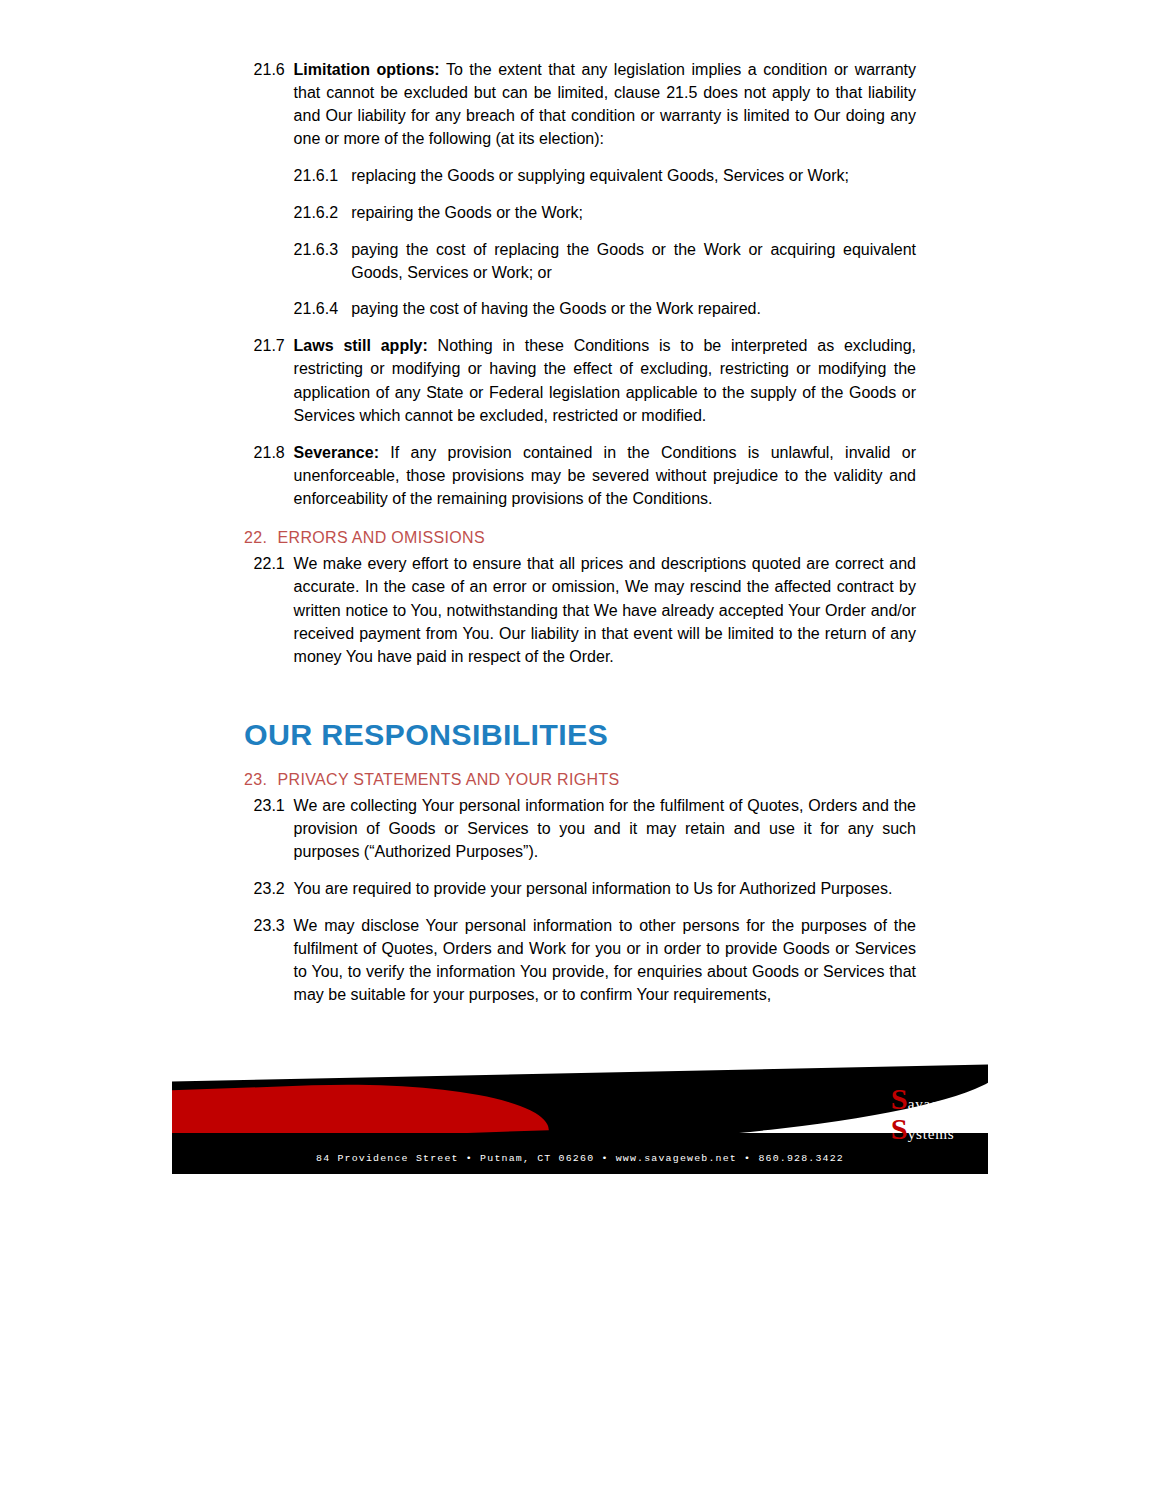21.6 Limitation options: To the extent that any legislation implies a condition or warranty that cannot be excluded but can be limited, clause 21.5 does not apply to that liability and Our liability for any breach of that condition or warranty is limited to Our doing any one or more of the following (at its election):
21.6.1 replacing the Goods or supplying equivalent Goods, Services or Work;
21.6.2 repairing the Goods or the Work;
21.6.3 paying the cost of replacing the Goods or the Work or acquiring equivalent Goods, Services or Work; or
21.6.4 paying the cost of having the Goods or the Work repaired.
21.7 Laws still apply: Nothing in these Conditions is to be interpreted as excluding, restricting or modifying or having the effect of excluding, restricting or modifying the application of any State or Federal legislation applicable to the supply of the Goods or Services which cannot be excluded, restricted or modified.
21.8 Severance: If any provision contained in the Conditions is unlawful, invalid or unenforceable, those provisions may be severed without prejudice to the validity and enforceability of the remaining provisions of the Conditions.
22. ERRORS AND OMISSIONS
22.1 We make every effort to ensure that all prices and descriptions quoted are correct and accurate. In the case of an error or omission, We may rescind the affected contract by written notice to You, notwithstanding that We have already accepted Your Order and/or received payment from You. Our liability in that event will be limited to the return of any money You have paid in respect of the Order.
OUR RESPONSIBILITIES
23. PRIVACY STATEMENTS AND YOUR RIGHTS
23.1 We are collecting Your personal information for the fulfilment of Quotes, Orders and the provision of Goods or Services to you and it may retain and use it for any such purposes (“Authorized Purposes”).
23.2 You are required to provide your personal information to Us for Authorized Purposes.
23.3 We may disclose Your personal information to other persons for the purposes of the fulfilment of Quotes, Orders and Work for you or in order to provide Goods or Services to You, to verify the information You provide, for enquiries about Goods or Services that may be suitable for your purposes, or to confirm Your requirements,
Savage
Systems
84 Providence Street • Putnam, CT 06260 • www.savageweb.net • 860.928.3422